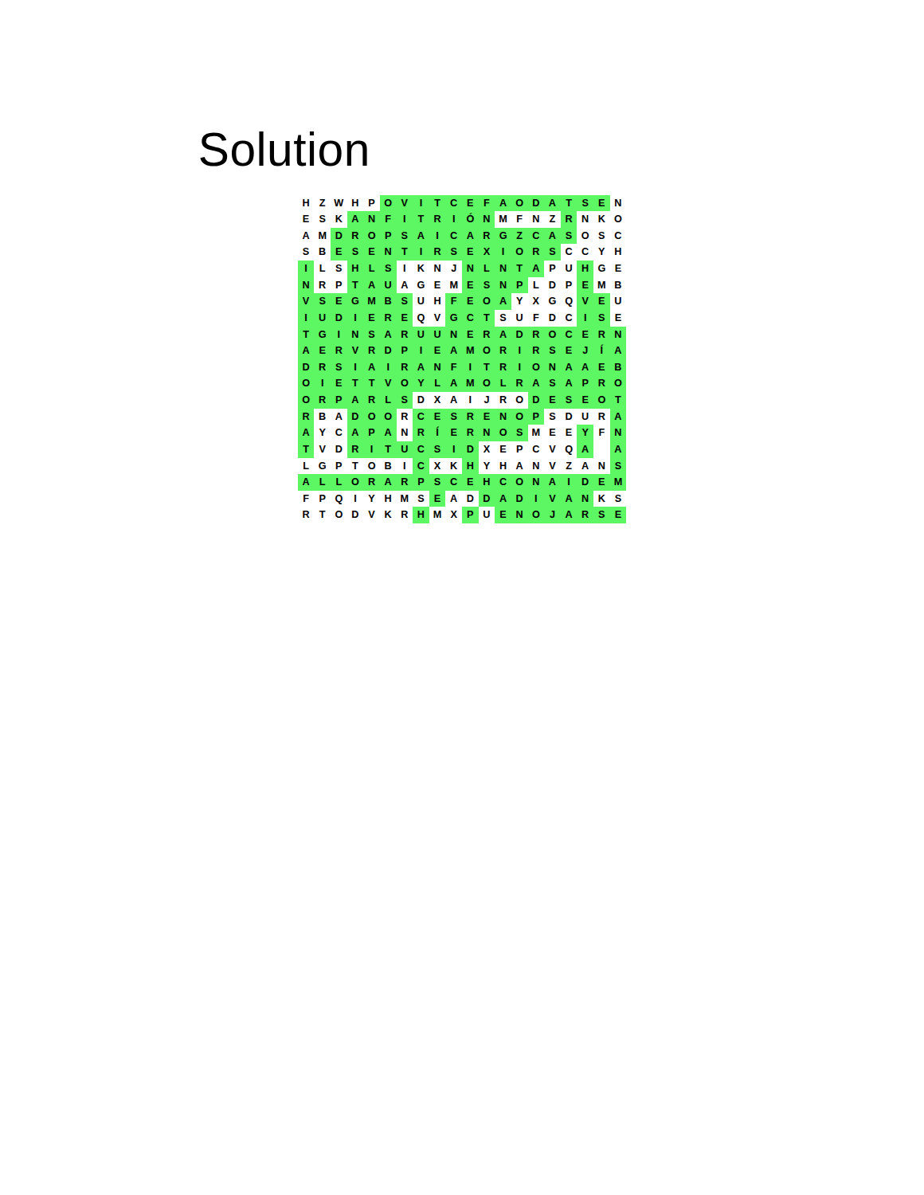Solution
| H | Z | W | H | P | O | V | I | T | C | E | F | A | O | D | A | T | S | E | N |
| E | S | K | A | N | F | I | T | R | I | Ó | N | M | F | N | Z | R | N | K | O |
| A | M | D | R | O | P | S | A | I | C | A | R | G | Z | C | A | S | O | S | C |
| S | B | E | S | E | N | T | I | R | S | E | X | I | O | R | S | C | C | Y | H |
| I | L | S | H | L | S | I | K | N | J | N | L | N | T | A | P | U | H | G | E |
| N | R | P | T | A | U | A | G | E | M | E | S | N | P | L | D | P | E | M | B |
| V | S | E | G | M | B | S | U | H | F | E | O | A | Y | X | G | Q | V | E | U |
| I | U | D | I | E | R | E | Q | V | G | C | T | S | U | F | D | C | I | S | E |
| T | G | I | N | S | A | R | U | U | N | E | R | A | D | R | O | C | E | R | N |
| A | E | R | V | R | D | P | I | E | A | M | O | R | I | R | S | E | J | Í | A |
| D | R | S | I | A | I | R | A | N | F | I | T | R | I | O | N | A | A | E | B |
| O | I | E | T | T | V | O | Y | L | A | M | O | L | R | A | S | A | P | R | O |
| O | R | P | A | R | L | S | D | X | A | I | J | R | O | D | E | S | E | O | T |
| R | B | A | D | O | O | R | C | E | S | R | E | N | O | P | S | D | U | R | A |
| A | Y | C | A | P | A | N | R | Í | E | R | N | O | S | M | E | E | Y | F | N |
| T | V | D | R | I | T | U | C | S | I | D | X | E | P | C | V | Q | A | | A |
| L | G | P | T | O | B | I | C | X | K | H | Y | H | A | N | V | Z | A | N | S |
| A | L | L | O | R | A | R | P | S | C | E | H | C | O | N | A | I | D | E | M |
| F | P | Q | I | Y | H | M | S | E | A | D | D | A | D | I | V | A | N | K | S |
| R | T | O | D | V | K | R | H | M | X | P | U | E | N | O | J | A | R | S | E |